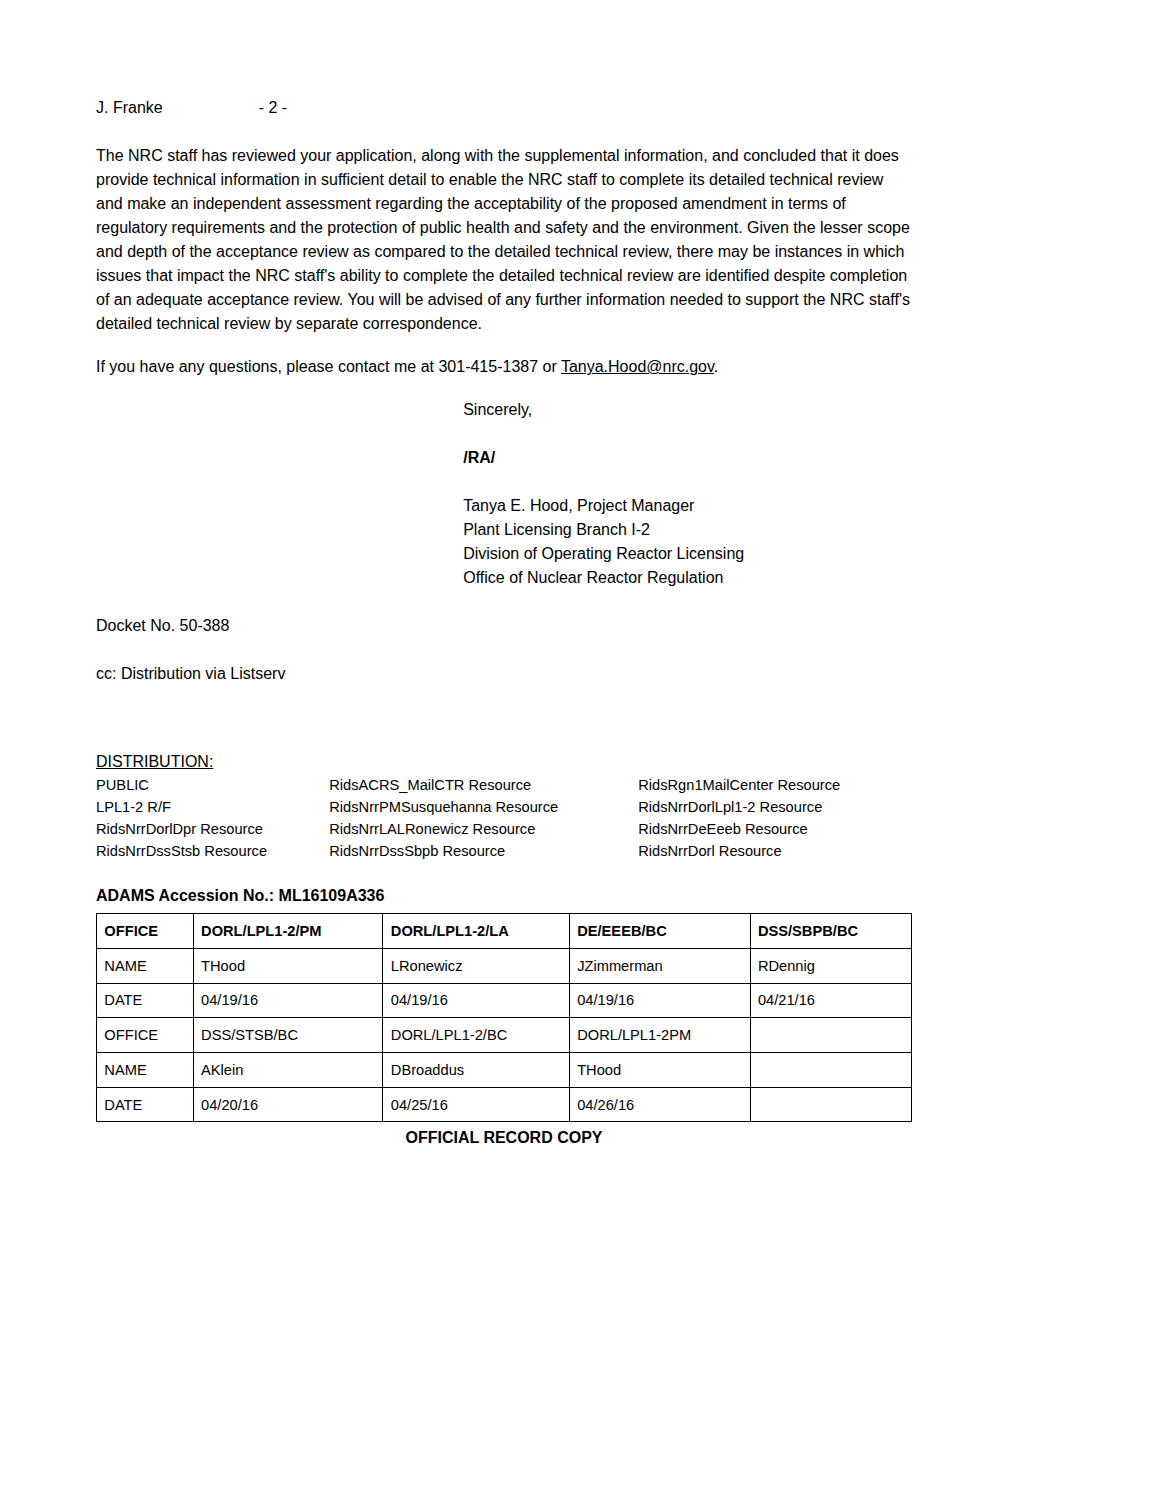J. Franke - 2 -
The NRC staff has reviewed your application, along with the supplemental information, and concluded that it does provide technical information in sufficient detail to enable the NRC staff to complete its detailed technical review and make an independent assessment regarding the acceptability of the proposed amendment in terms of regulatory requirements and the protection of public health and safety and the environment. Given the lesser scope and depth of the acceptance review as compared to the detailed technical review, there may be instances in which issues that impact the NRC staff's ability to complete the detailed technical review are identified despite completion of an adequate acceptance review. You will be advised of any further information needed to support the NRC staff's detailed technical review by separate correspondence.
If you have any questions, please contact me at 301-415-1387 or Tanya.Hood@nrc.gov.
Sincerely,
/RA/
Tanya E. Hood, Project Manager
Plant Licensing Branch I-2
Division of Operating Reactor Licensing
Office of Nuclear Reactor Regulation
Docket No. 50-388
cc: Distribution via Listserv
DISTRIBUTION:
| PUBLIC | RidsACRS_MailCTR Resource | RidsRgn1MailCenter Resource |
| LPL1-2 R/F | RidsNrrPMSusquehanna Resource | RidsNrrDorlLpl1-2 Resource |
| RidsNrrDorlDpr Resource | RidsNrrLALRonewicz Resource | RidsNrrDeEeeb Resource |
| RidsNrrDssStsb Resource | RidsNrrDssSbpb Resource | RidsNrrDorl Resource |
ADAMS Accession No.: ML16109A336
| OFFICE | DORL/LPL1-2/PM | DORL/LPL1-2/LA | DE/EEEB/BC | DSS/SBPB/BC |
| --- | --- | --- | --- | --- |
| NAME | THood | LRonewicz | JZimmerman | RDennig |
| DATE | 04/19/16 | 04/19/16 | 04/19/16 | 04/21/16 |
| OFFICE | DSS/STSB/BC | DORL/LPL1-2/BC | DORL/LPL1-2PM | |
| NAME | AKlein | DBroaddus | THood | |
| DATE | 04/20/16 | 04/25/16 | 04/26/16 | |
OFFICIAL RECORD COPY